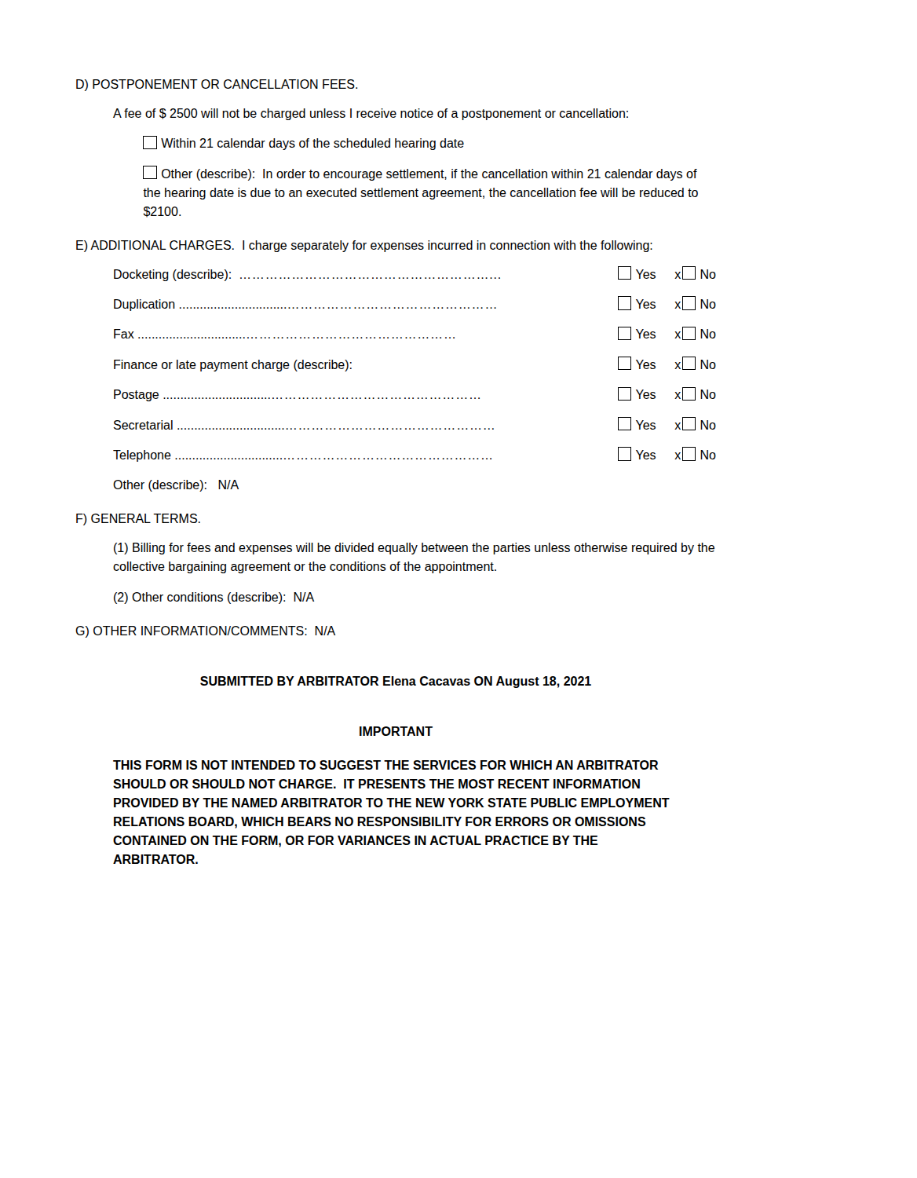D) POSTPONEMENT OR CANCELLATION FEES.
A fee of $ 2500 will not be charged unless I receive notice of a postponement or cancellation:
Within 21 calendar days of the scheduled hearing date
Other (describe): In order to encourage settlement, if the cancellation within 21 calendar days of the hearing date is due to an executed settlement agreement, the cancellation fee will be reduced to $2100.
E) ADDITIONAL CHARGES. I charge separately for expenses incurred in connection with the following:
Docketing (describe): …………………………………………………... Yes x No
Duplication ...............................………………………………………… Yes x No
Fax ...............................………………………………………… Yes x No
Finance or late payment charge (describe): Yes x No
Postage ...............................………………………………………… Yes x No
Secretarial ...............................………………………………………… Yes x No
Telephone ...............................………………………………………… Yes x No
Other (describe): N/A
F) GENERAL TERMS.
(1) Billing for fees and expenses will be divided equally between the parties unless otherwise required by the collective bargaining agreement or the conditions of the appointment.
(2) Other conditions (describe): N/A
G) OTHER INFORMATION/COMMENTS: N/A
SUBMITTED BY ARBITRATOR Elena Cacavas ON August 18, 2021
IMPORTANT
THIS FORM IS NOT INTENDED TO SUGGEST THE SERVICES FOR WHICH AN ARBITRATOR SHOULD OR SHOULD NOT CHARGE. IT PRESENTS THE MOST RECENT INFORMATION PROVIDED BY THE NAMED ARBITRATOR TO THE NEW YORK STATE PUBLIC EMPLOYMENT RELATIONS BOARD, WHICH BEARS NO RESPONSIBILITY FOR ERRORS OR OMISSIONS CONTAINED ON THE FORM, OR FOR VARIANCES IN ACTUAL PRACTICE BY THE ARBITRATOR.